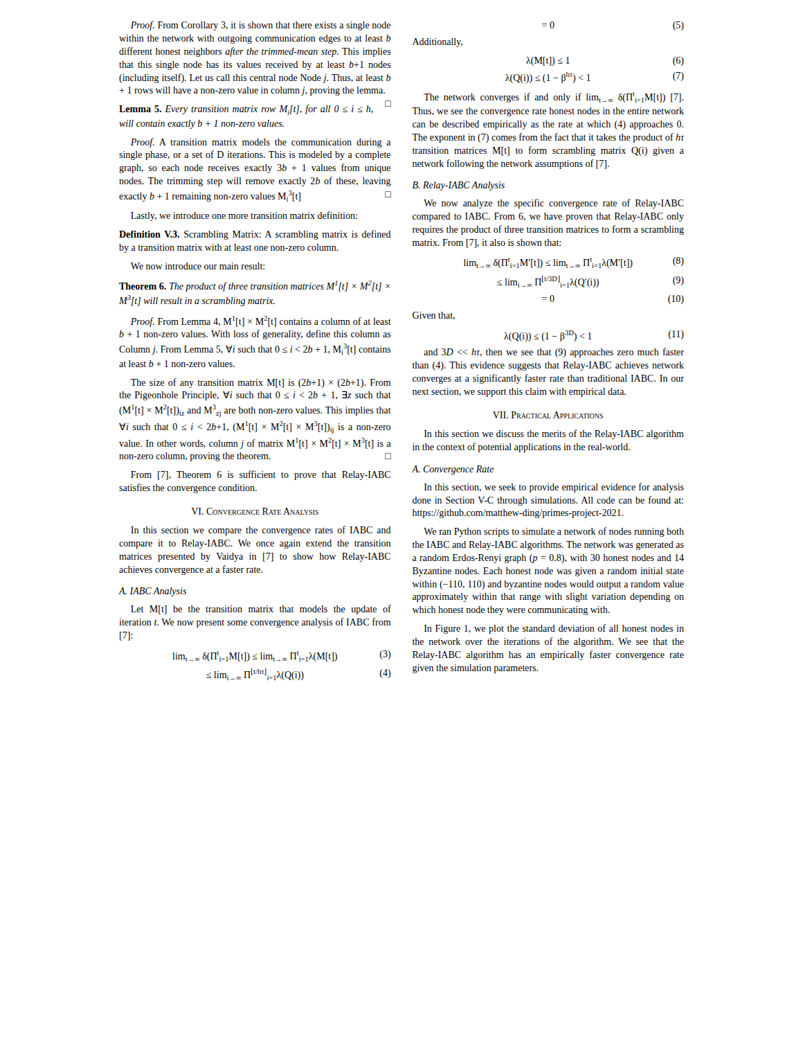Proof. From Corollary 3, it is shown that there exists a single node within the network with outgoing communication edges to at least b different honest neighbors after the trimmed-mean step. This implies that this single node has its values received by at least b+1 nodes (including itself). Let us call this central node Node j. Thus, at least b + 1 rows will have a non-zero value in column j, proving the lemma. □
Lemma 5. Every transition matrix row Mi[t], for all 0 ≤ i ≤ h, will contain exactly b + 1 non-zero values.
Proof. A transition matrix models the communication during a single phase, or a set of D iterations. This is modeled by a complete graph, so each node receives exactly 3b + 1 values from unique nodes. The trimming step will remove exactly 2b of these, leaving exactly b + 1 remaining non-zero values Mi3[t] □
Lastly, we introduce one more transition matrix definition:
Definition V.3. Scrambling Matrix: A scrambling matrix is defined by a transition matrix with at least one non-zero column.
We now introduce our main result:
Theorem 6. The product of three transition matrices M1[t] × M2[t] × M3[t] will result in a scrambling matrix.
Proof. From Lemma 4, M1[t] × M2[t] contains a column of at least b + 1 non-zero values. With loss of generality, define this column as Column j. From Lemma 5, ∀i such that 0 ≤ i < 2b + 1, Mi3[t] contains at least b + 1 non-zero values.
The size of any transition matrix M[t] is (2b+1) × (2b+1). From the Pigeonhole Principle, ∀i such that 0 ≤ i < 2b + 1, ∃z such that (M1[t] × M2[t])iz and M3zj are both non-zero values. This implies that ∀i such that 0 ≤ i < 2b+1, (M1[t] × M2[t] × M3[t])ij is a non-zero value. In other words, column j of matrix M1[t] × M2[t] × M3[t] is a non-zero column, proving the theorem. □
From [7], Theorem 6 is sufficient to prove that Relay-IABC satisfies the convergence condition.
VI. Convergence Rate Analysis
In this section we compare the convergence rates of IABC and compare it to Relay-IABC. We once again extend the transition matrices presented by Vaidya in [7] to show how Relay-IABC achieves convergence at a faster rate.
A. IABC Analysis
Let M[t] be the transition matrix that models the update of iteration t. We now present some convergence analysis of IABC from [7]:
limt→∞ δ(Πti=1M[t]) ≤ limt→∞ Πti=1λ(M[t]) (3) ≤ limi→∞ Π⌊t/hτ⌋i=1λ(Q(i)) (4) = 0 (5)
Additionally,
λ(M[t]) ≤ 1 (6) λ(Q(i)) ≤ (1 − βhτ) < 1 (7)
The network converges if and only if limt→∞ δ(Πti=1M[t]) [7]. Thus, we see the convergence rate honest nodes in the entire network can be described empirically as the rate at which (4) approaches 0. The exponent in (7) comes from the fact that it takes the product of hτ transition matrices M[t] to form scrambling matrix Q(i) given a network following the network assumptions of [7].
B. Relay-IABC Analysis
We now analyze the specific convergence rate of Relay-IABC compared to IABC. From 6, we have proven that Relay-IABC only requires the product of three transition matrices to form a scrambling matrix. From [7], it also is shown that:
limt→∞ δ(Πti=1M′[t]) ≤ limt→∞ Πti=1λ(M′[t]) (8) ≤ limi→∞ Π⌊t/3D⌋i=1λ(Q′(i)) (9) = 0 (10)
Given that,
λ(Q(i)) ≤ (1 − β3D) < 1(11)
and 3D << hτ, then we see that (9) approaches zero much faster than (4). This evidence suggests that Relay-IABC achieves network converges at a significantly faster rate than traditional IABC. In our next section, we support this claim with empirical data.
VII. Practical Applications
In this section we discuss the merits of the Relay-IABC algorithm in the context of potential applications in the real-world.
A. Convergence Rate
In this section, we seek to provide empirical evidence for analysis done in Section V-C through simulations. All code can be found at: https://github.com/matthew-ding/primes-project-2021.
We ran Python scripts to simulate a network of nodes running both the IABC and Relay-IABC algorithms. The network was generated as a random Erdos-Renyi graph (p = 0.8), with 30 honest nodes and 14 Byzantine nodes. Each honest node was given a random initial state within (−110, 110) and byzantine nodes would output a random value approximately within that range with slight variation depending on which honest node they were communicating with.
In Figure 1, we plot the standard deviation of all honest nodes in the network over the iterations of the algorithm. We see that the Relay-IABC algorithm has an empirically faster convergence rate given the simulation parameters.